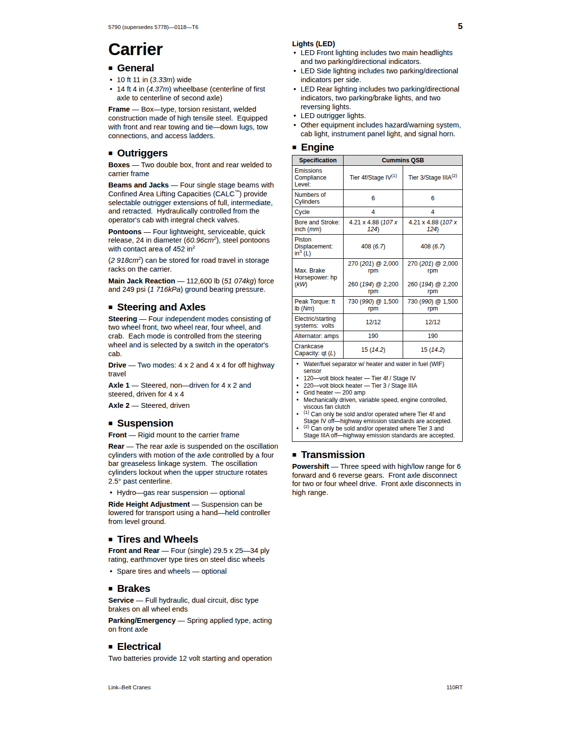5790 (supersedes 5778)—0118—T6
5
Carrier
■ General
10 ft 11 in (3.33m) wide
14 ft 4 in (4.37m) wheelbase (centerline of first axle to centerline of second axle)
Frame — Box—type, torsion resistant, welded construction made of high tensile steel. Equipped with front and rear towing and tie—down lugs, tow connections, and access ladders.
■ Outriggers
Boxes — Two double box, front and rear welded to carrier frame
Beams and Jacks — Four single stage beams with Confined Area Lifting Capacities (CALC™) provide selectable outrigger extensions of full, intermediate, and retracted. Hydraulically controlled from the operator's cab with integral check valves.
Pontoons — Four lightweight, serviceable, quick release, 24 in diameter (60.96cm2), steel pontoons with contact area of 452 in2
(2 918cm2) can be stored for road travel in storage racks on the carrier.
Main Jack Reaction — 112,600 lb (51 074kg) force and 249 psi (1 716kPa) ground bearing pressure.
■ Steering and Axles
Steering — Four independent modes consisting of two wheel front, two wheel rear, four wheel, and crab. Each mode is controlled from the steering wheel and is selected by a switch in the operator's cab.
Drive — Two modes: 4 x 2 and 4 x 4 for off highway travel
Axle 1 — Steered, non—driven for 4 x 2 and steered, driven for 4 x 4
Axle 2 — Steered, driven
■ Suspension
Front — Rigid mount to the carrier frame
Rear — The rear axle is suspended on the oscillation cylinders with motion of the axle controlled by a four bar greaseless linkage system. The oscillation cylinders lockout when the upper structure rotates 2.5° past centerline.
Hydro—gas rear suspension — optional
Ride Height Adjustment — Suspension can be lowered for transport using a hand—held controller from level ground.
■ Tires and Wheels
Front and Rear — Four (single) 29.5 x 25—34 ply rating, earthmover type tires on steel disc wheels
Spare tires and wheels — optional
■ Brakes
Service — Full hydraulic, dual circuit, disc type brakes on all wheel ends
Parking/Emergency — Spring applied type, acting on front axle
■ Electrical
Two batteries provide 12 volt starting and operation
Lights (LED)
LED Front lighting includes two main headlights and two parking/directional indicators.
LED Side lighting includes two parking/directional indicators per side.
LED Rear lighting includes two parking/directional indicators, two parking/brake lights, and two reversing lights.
LED outrigger lights.
Other equipment includes hazard/warning system, cab light, instrument panel light, and signal horn.
■ Engine
| Specification | Cummins QSB |
| --- | --- |
| Emissions Compliance Level: | Tier 4f/Stage IV (1) | Tier 3/Stage IIIA (2) |
| Numbers of Cylinders | 6 | 6 |
| Cycle | 4 | 4 |
| Bore and Stroke: inch ( mm ) | 4.21 x 4.88 ( 107 x 124 ) | 4.21 x 4.88 ( 107 x 124 ) |
| Piston Displacement: in 3 ( L ) | 408 ( 6.7 ) | 408 ( 6.7 ) |
| Max. Brake Horsepower: hp ( kW ) | 270 ( 201 ) @ 2,000 rpm 260 ( 194 ) @ 2,200 rpm | 270 ( 201 ) @ 2,000 rpm 260 ( 194 ) @ 2,200 rpm |
| Peak Torque: ft lb ( Nm ) | 730 ( 990 ) @ 1,500 rpm | 730 ( 990 ) @ 1,500 rpm |
| Electric/starting systems: volts | 12/12 | 12/12 |
| Alternator: amps | 190 | 190 |
| Crankcase Capacity: qt ( L ) | 15 ( 14.2 ) | 15 ( 14.2 ) |
Water/fuel separator w/ heater and water in fuel (WIF) sensor
120—volt block heater — Tier 4f / Stage IV
220—volt block heater — Tier 3 / Stage IIIA
Grid heater — 200 amp
Mechanically driven, variable speed, engine controlled, viscous fan clutch
(1) Can only be sold and/or operated where Tier 4f and Stage IV off—highway emission standards are accepted.
(2) Can only be sold and/or operated where Tier 3 and Stage IIIA off—highway emission standards are accepted.
■ Transmission
Powershift — Three speed with high/low range for 6 forward and 6 reverse gears. Front axle disconnect for two or four wheel drive. Front axle disconnects in high range.
Link–Belt Cranes
110RT